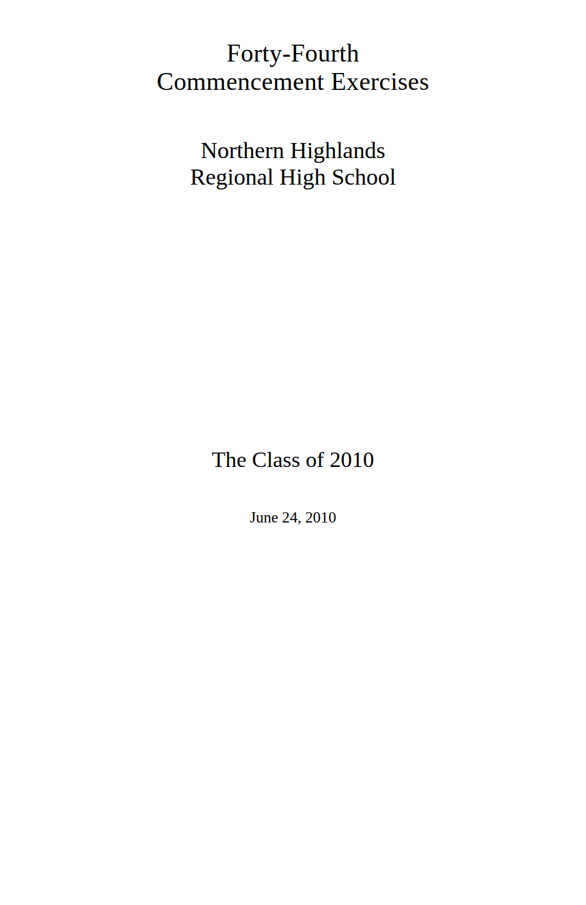Forty-Fourth
Commencement Exercises
Northern Highlands
Regional High School
The Class of 2010
June 24, 2010